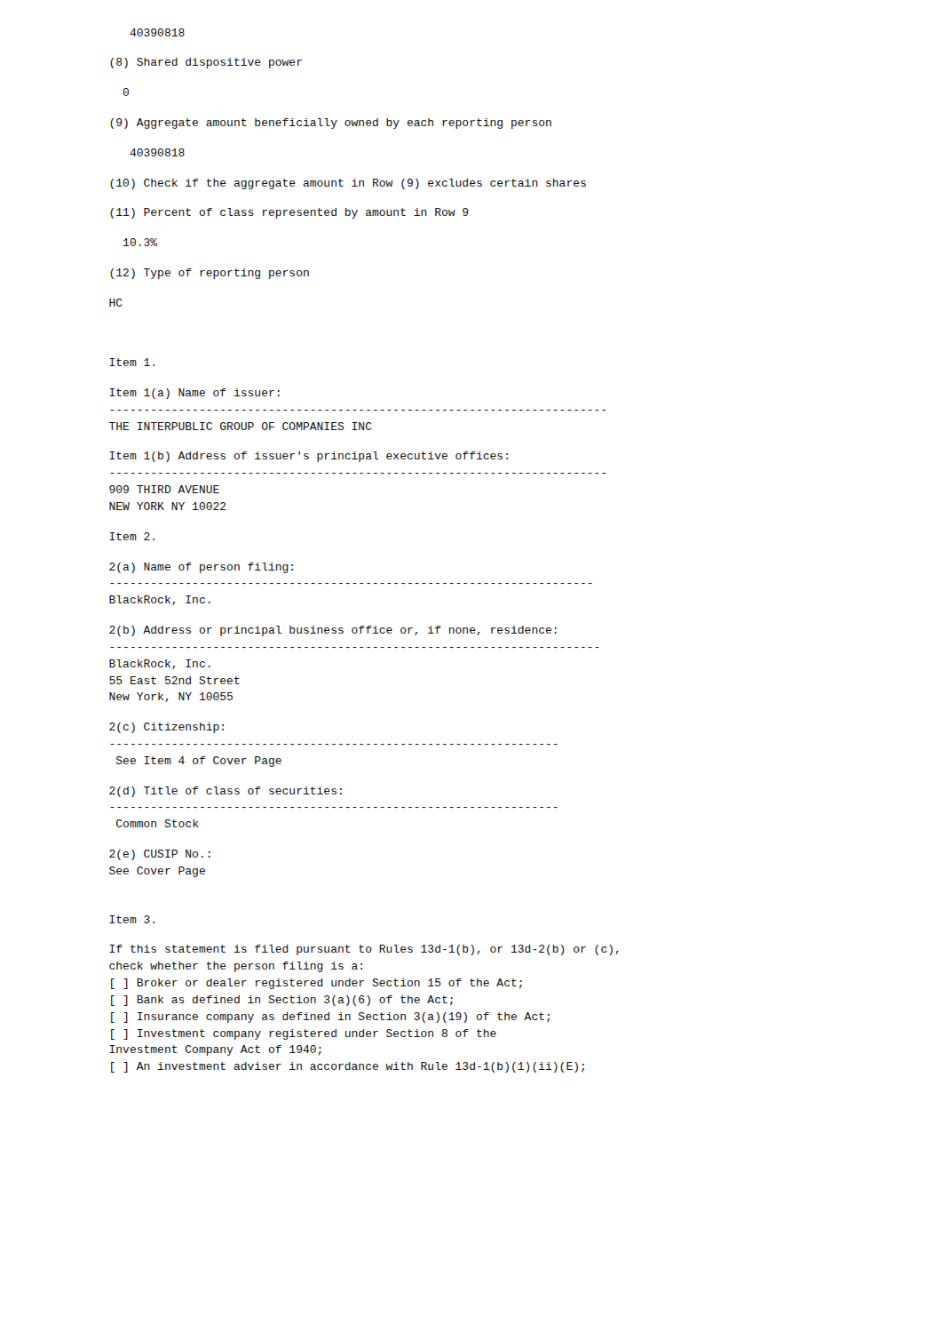40390818
(8) Shared dispositive power
 0
(9) Aggregate amount beneficially owned by each reporting person
  40390818
(10) Check if the aggregate amount in Row (9) excludes certain shares
(11) Percent of class represented by amount in Row 9
 10.3%
(12) Type of reporting person
HC
Item 1.
Item 1(a) Name of issuer:
------------------------------------------------------------------------
THE INTERPUBLIC GROUP OF COMPANIES INC
Item 1(b) Address of issuer's principal executive offices:
------------------------------------------------------------------------
909 THIRD AVENUE
NEW YORK NY 10022
Item 2.
2(a) Name of person filing:
----------------------------------------------------------------------
BlackRock, Inc.
2(b) Address or principal business office or, if none, residence:
-----------------------------------------------------------------------
BlackRock, Inc.
55 East 52nd Street
New York, NY 10055
2(c) Citizenship:
-----------------------------------------------------------------
 See Item 4 of Cover Page
2(d) Title of class of securities:
-----------------------------------------------------------------
 Common Stock
2(e) CUSIP No.:
See Cover Page
Item 3.
If this statement is filed pursuant to Rules 13d-1(b), or 13d-2(b) or (c),
check whether the person filing is a:
[ ] Broker or dealer registered under Section 15 of the Act;
[ ] Bank as defined in Section 3(a)(6) of the Act;
[ ] Insurance company as defined in Section 3(a)(19) of the Act;
[ ] Investment company registered under Section 8 of the
Investment Company Act of 1940;
[ ] An investment adviser in accordance with Rule 13d-1(b)(1)(ii)(E);